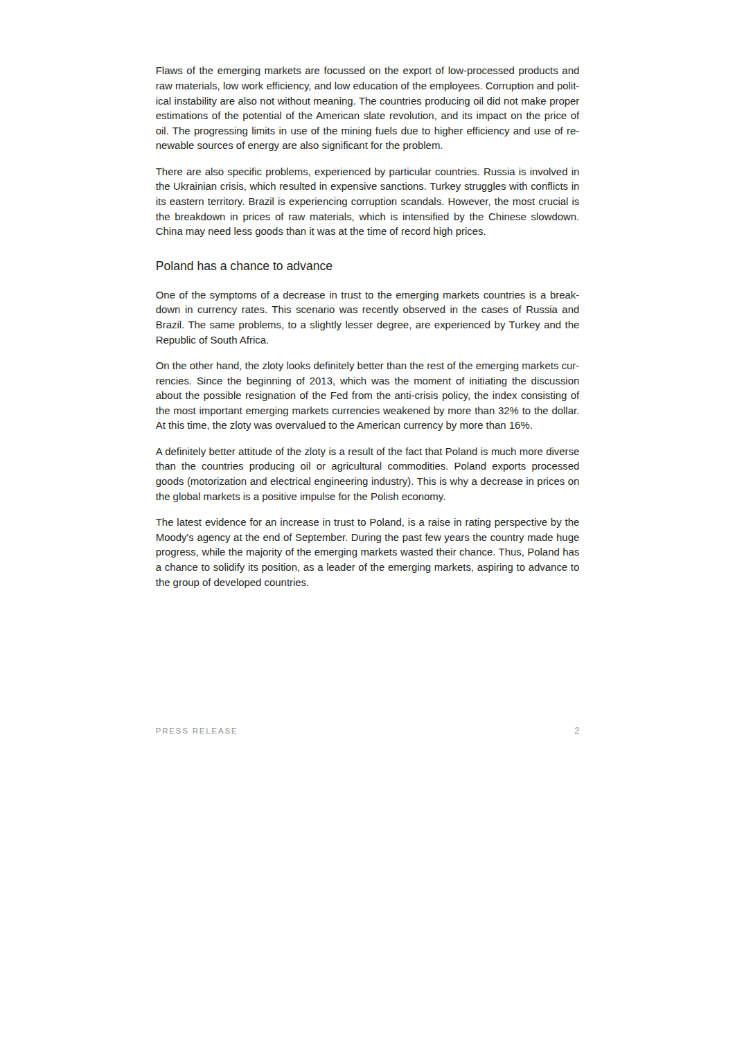Flaws of the emerging markets are focussed on the export of low-processed products and raw materials, low work efficiency, and low education of the employees. Corruption and political instability are also not without meaning. The countries producing oil did not make proper estimations of the potential of the American slate revolution, and its impact on the price of oil. The progressing limits in use of the mining fuels due to higher efficiency and use of renewable sources of energy are also significant for the problem.
There are also specific problems, experienced by particular countries. Russia is involved in the Ukrainian crisis, which resulted in expensive sanctions. Turkey struggles with conflicts in its eastern territory. Brazil is experiencing corruption scandals. However, the most crucial is the breakdown in prices of raw materials, which is intensified by the Chinese slowdown. China may need less goods than it was at the time of record high prices.
Poland has a chance to advance
One of the symptoms of a decrease in trust to the emerging markets countries is a breakdown in currency rates. This scenario was recently observed in the cases of Russia and Brazil. The same problems, to a slightly lesser degree, are experienced by Turkey and the Republic of South Africa.
On the other hand, the zloty looks definitely better than the rest of the emerging markets currencies. Since the beginning of 2013, which was the moment of initiating the discussion about the possible resignation of the Fed from the anti-crisis policy, the index consisting of the most important emerging markets currencies weakened by more than 32% to the dollar. At this time, the zloty was overvalued to the American currency by more than 16%.
A definitely better attitude of the zloty is a result of the fact that Poland is much more diverse than the countries producing oil or agricultural commodities. Poland exports processed goods (motorization and electrical engineering industry). This is why a decrease in prices on the global markets is a positive impulse for the Polish economy.
The latest evidence for an increase in trust to Poland, is a raise in rating perspective by the Moody's agency at the end of September. During the past few years the country made huge progress, while the majority of the emerging markets wasted their chance. Thus, Poland has a chance to solidify its position, as a leader of the emerging markets, aspiring to advance to the group of developed countries.
PRESS RELEASE 2